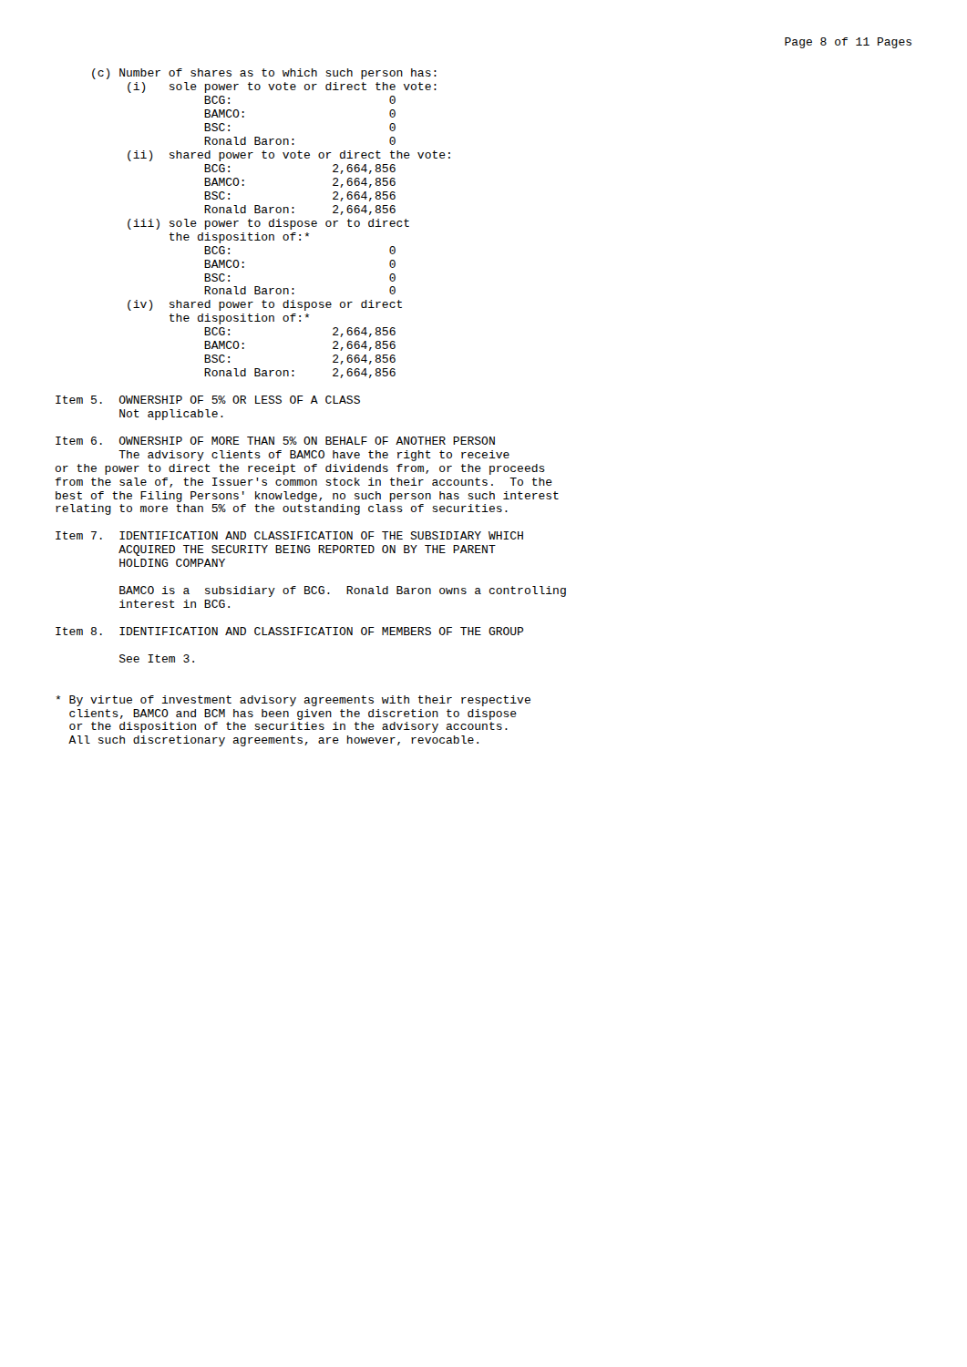Page 8 of 11 Pages
     (c) Number of shares as to which such person has:
          (i)   sole power to vote or direct the vote:
                     BCG:                      0
                     BAMCO:                    0
                     BSC:                      0
                     Ronald Baron:             0
          (ii)  shared power to vote or direct the vote:
                     BCG:              2,664,856
                     BAMCO:            2,664,856
                     BSC:              2,664,856
                     Ronald Baron:     2,664,856
          (iii) sole power to dispose or to direct
                the disposition of:*
                     BCG:                      0
                     BAMCO:                    0
                     BSC:                      0
                     Ronald Baron:             0
          (iv)  shared power to dispose or direct
                the disposition of:*
                     BCG:              2,664,856
                     BAMCO:            2,664,856
                     BSC:              2,664,856
                     Ronald Baron:     2,664,856

Item 5.  OWNERSHIP OF 5% OR LESS OF A CLASS
         Not applicable.

Item 6.  OWNERSHIP OF MORE THAN 5% ON BEHALF OF ANOTHER PERSON
         The advisory clients of BAMCO have the right to receive
or the power to direct the receipt of dividends from, or the proceeds
from the sale of, the Issuer's common stock in their accounts.  To the
best of the Filing Persons' knowledge, no such person has such interest
relating to more than 5% of the outstanding class of securities.

Item 7.  IDENTIFICATION AND CLASSIFICATION OF THE SUBSIDIARY WHICH
         ACQUIRED THE SECURITY BEING REPORTED ON BY THE PARENT
         HOLDING COMPANY

         BAMCO is a  subsidiary of BCG.  Ronald Baron owns a controlling
         interest in BCG.

Item 8.  IDENTIFICATION AND CLASSIFICATION OF MEMBERS OF THE GROUP

         See Item 3.


* By virtue of investment advisory agreements with their respective
  clients, BAMCO and BCM has been given the discretion to dispose
  or the disposition of the securities in the advisory accounts.
  All such discretionary agreements, are however, revocable.